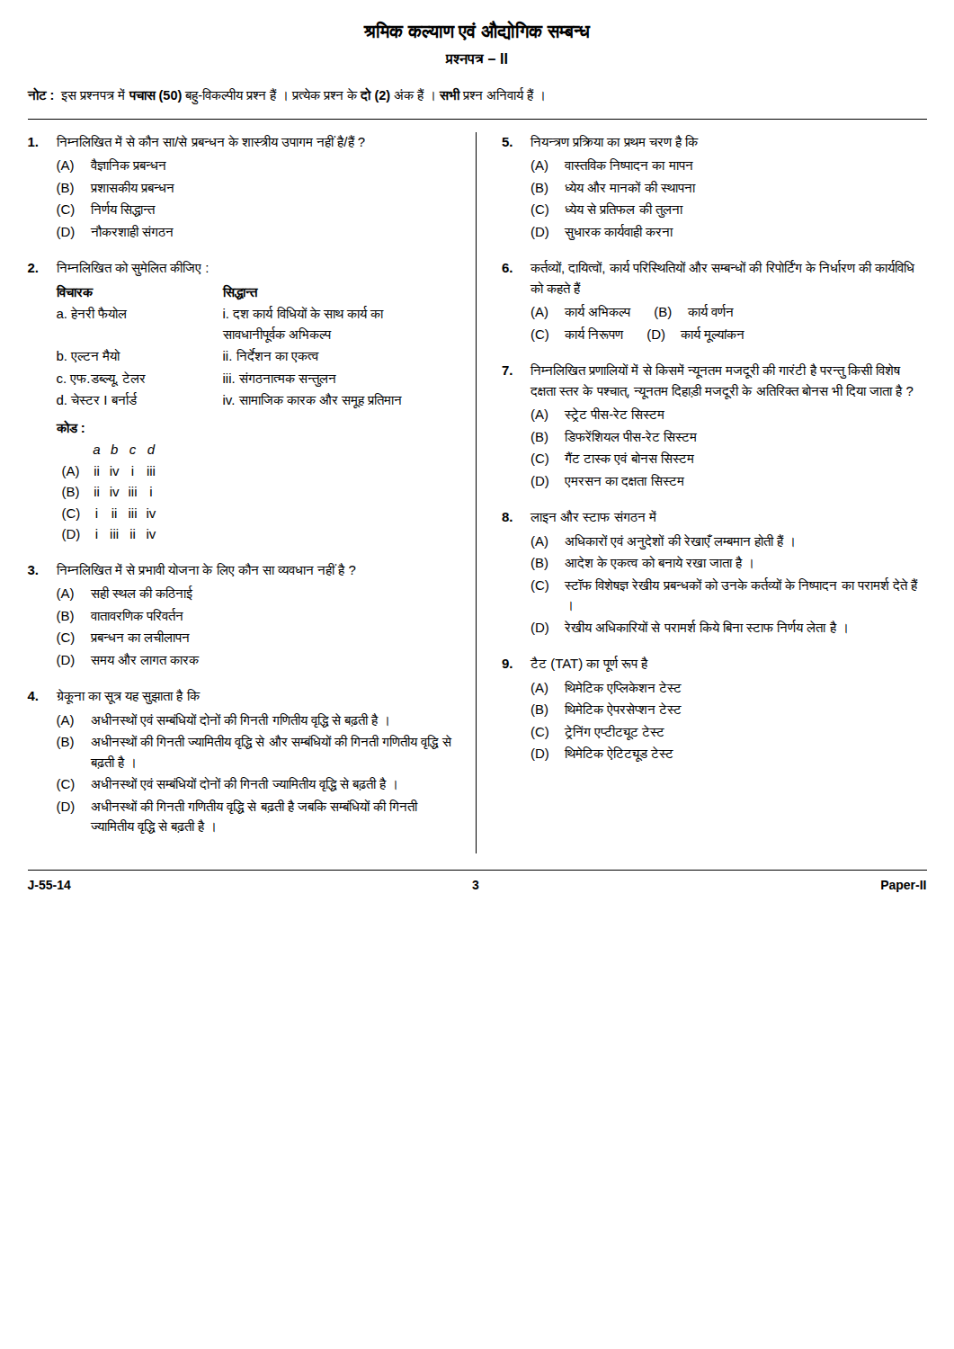श्रमिक कल्याण एवं औद्योगिक सम्बन्ध
प्रश्नपत्र – II
नोट : इस प्रश्नपत्र में पचास (50) बहु-विकल्पीय प्रश्न हैं । प्रत्येक प्रश्न के दो (2) अंक हैं । सभी प्रश्न अनिवार्य हैं ।
1.
निम्नलिखित में से कौन सा/से प्रबन्धन के शास्त्रीय उपागम नहीं है/हैं ?
(A) वैज्ञानिक प्रबन्धन
(B) प्रशासकीय प्रबन्धन
(C) निर्णय सिद्धान्त
(D) नौकरशाही संगठन
2.
निम्नलिखित को सुमेलित कीजिए :
| विचारक | सिद्धान्त |
| --- | --- |
| a. हेनरी फैयोल | i. दश कार्य विधियों के साथ कार्य का सावधानीपूर्वक अभिकल्प |
| b. एल्टन मैयो | ii. निर्देशन का एकत्व |
| c. एफ.डब्ल्यू. टेलर | iii. संगठनात्मक सन्तुलन |
| d. चेस्टर I बर्नार्ड | iv. सामाजिक कारक और समूह प्रतिमान |
कोड :
| | a | b | c | d |
| --- | --- | --- | --- | --- |
| (A) | ii | iv | i | iii |
| (B) | ii | iv | iii | i |
| (C) | i | ii | iii | iv |
| (D) | i | iii | ii | iv |
3.
निम्नलिखित में से प्रभावी योजना के लिए कौन सा व्यवधान नहीं है ?
(A) सही स्थल की कठिनाई
(B) वातावरणिक परिवर्तन
(C) प्रबन्धन का लचीलापन
(D) समय और लागत कारक
4.
ग्रेकूना का सूत्र यह सुझाता है कि
(A) अधीनस्थों एवं सम्बंधियों दोनों की गिनती गणितीय वृद्धि से बढ़ती है ।
(B) अधीनस्थों की गिनती ज्यामितीय वृद्धि से और सम्बंधियों की गिनती गणितीय वृद्धि से बढ़ती है ।
(C) अधीनस्थों एवं सम्बंधियों दोनों की गिनती ज्यामितीय वृद्धि से बढ़ती है ।
(D) अधीनस्थों की गिनती गणितीय वृद्धि से बढ़ती है जबकि सम्बंधियों की गिनती ज्यामितीय वृद्धि से बढ़ती है ।
5.
नियन्त्रण प्रक्रिया का प्रथम चरण है कि
(A) वास्तविक निष्पादन का मापन
(B) ध्येय और मानकों की स्थापना
(C) ध्येय से प्रतिफल की तुलना
(D) सुधारक कार्यवाही करना
6.
कर्तव्यों, दायित्वों, कार्य परिस्थितियों और सम्बन्धों की रिपोर्टिंग के निर्धारण की कार्यविधि को कहते हैं
(A) कार्य अभिकल्प(B) कार्य वर्णन
(C) कार्य निरूपण(D) कार्य मूल्यांकन
7.
निम्नलिखित प्रणालियों में से किसमें न्यूनतम मजदूरी की गारंटी है परन्तु किसी विशेष दक्षता स्तर के पश्चात्, न्यूनतम दिहाड़ी मजदूरी के अतिरिक्त बोनस भी दिया जाता है ?
(A) स्ट्रेट पीस-रेट सिस्टम
(B) डिफरेंशियल पीस-रेट सिस्टम
(C) गैंट टास्क एवं बोनस सिस्टम
(D) एमरसन का दक्षता सिस्टम
8.
लाइन और स्टाफ संगठन में
(A) अधिकारों एवं अनुदेशों की रेखाएँ लम्बमान होती हैं ।
(B) आदेश के एकत्व को बनाये रखा जाता है ।
(C) स्टॉफ विशेषज्ञ रेखीय प्रबन्धकों को उनके कर्तव्यों के निष्पादन का परामर्श देते हैं ।
(D) रेखीय अधिकारियों से परामर्श किये बिना स्टाफ निर्णय लेता है ।
9.
टैट (TAT) का पूर्ण रूप है
(A) थिमेटिक एप्लिकेशन टेस्ट
(B) थिमेटिक ऐपरसेप्शन टेस्ट
(C) ट्रेनिंग एप्टीट्यूट टेस्ट
(D) थिमेटिक ऐटिट्यूड टेस्ट
J-55-14 3 Paper-II